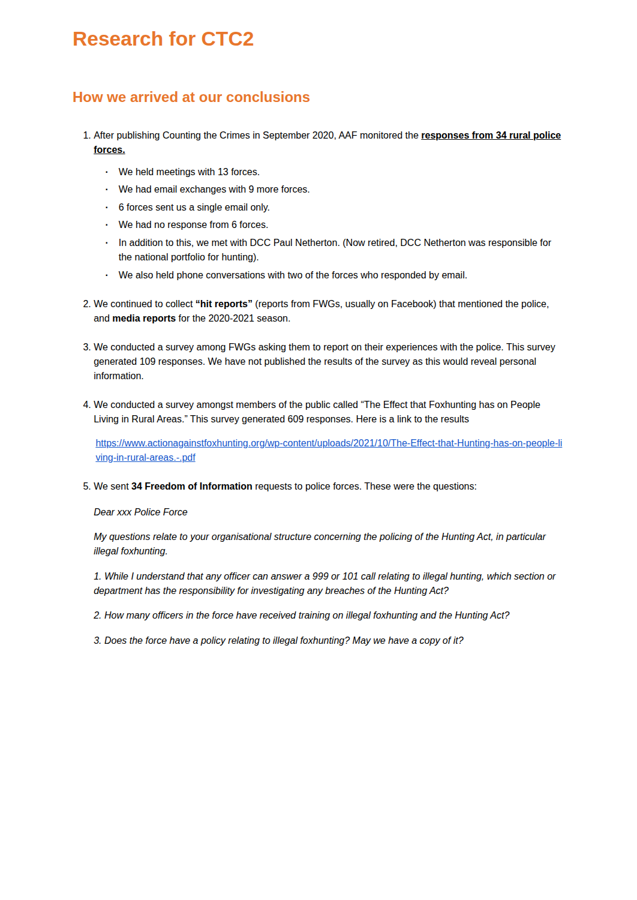Research for CTC2
How we arrived at our conclusions
After publishing Counting the Crimes in September 2020, AAF monitored the responses from 34 rural police forces.
We held meetings with 13 forces.
We had email exchanges with 9 more forces.
6 forces sent us a single email only.
We had no response from 6 forces.
In addition to this, we met with DCC Paul Netherton. (Now retired, DCC Netherton was responsible for the national portfolio for hunting).
We also held phone conversations with two of the forces who responded by email.
We continued to collect “hit reports” (reports from FWGs, usually on Facebook) that mentioned the police, and media reports for the 2020-2021 season.
We conducted a survey among FWGs asking them to report on their experiences with the police. This survey generated 109 responses. We have not published the results of the survey as this would reveal personal information.
We conducted a survey amongst members of the public called “The Effect that Foxhunting has on People Living in Rural Areas.” This survey generated 609 responses. Here is a link to the results
https://www.actionagainstfoxhunting.org/wp-content/uploads/2021/10/The-Effect-that-Hunting-has-on-people-living-in-rural-areas.-.pdf
We sent 34 Freedom of Information requests to police forces. These were the questions:
Dear xxx Police Force
My questions relate to your organisational structure concerning the policing of the Hunting Act, in particular illegal foxhunting.
1. While I understand that any officer can answer a 999 or 101 call relating to illegal hunting, which section or department has the responsibility for investigating any breaches of the Hunting Act?
2. How many officers in the force have received training on illegal foxhunting and the Hunting Act?
3. Does the force have a policy relating to illegal foxhunting? May we have a copy of it?